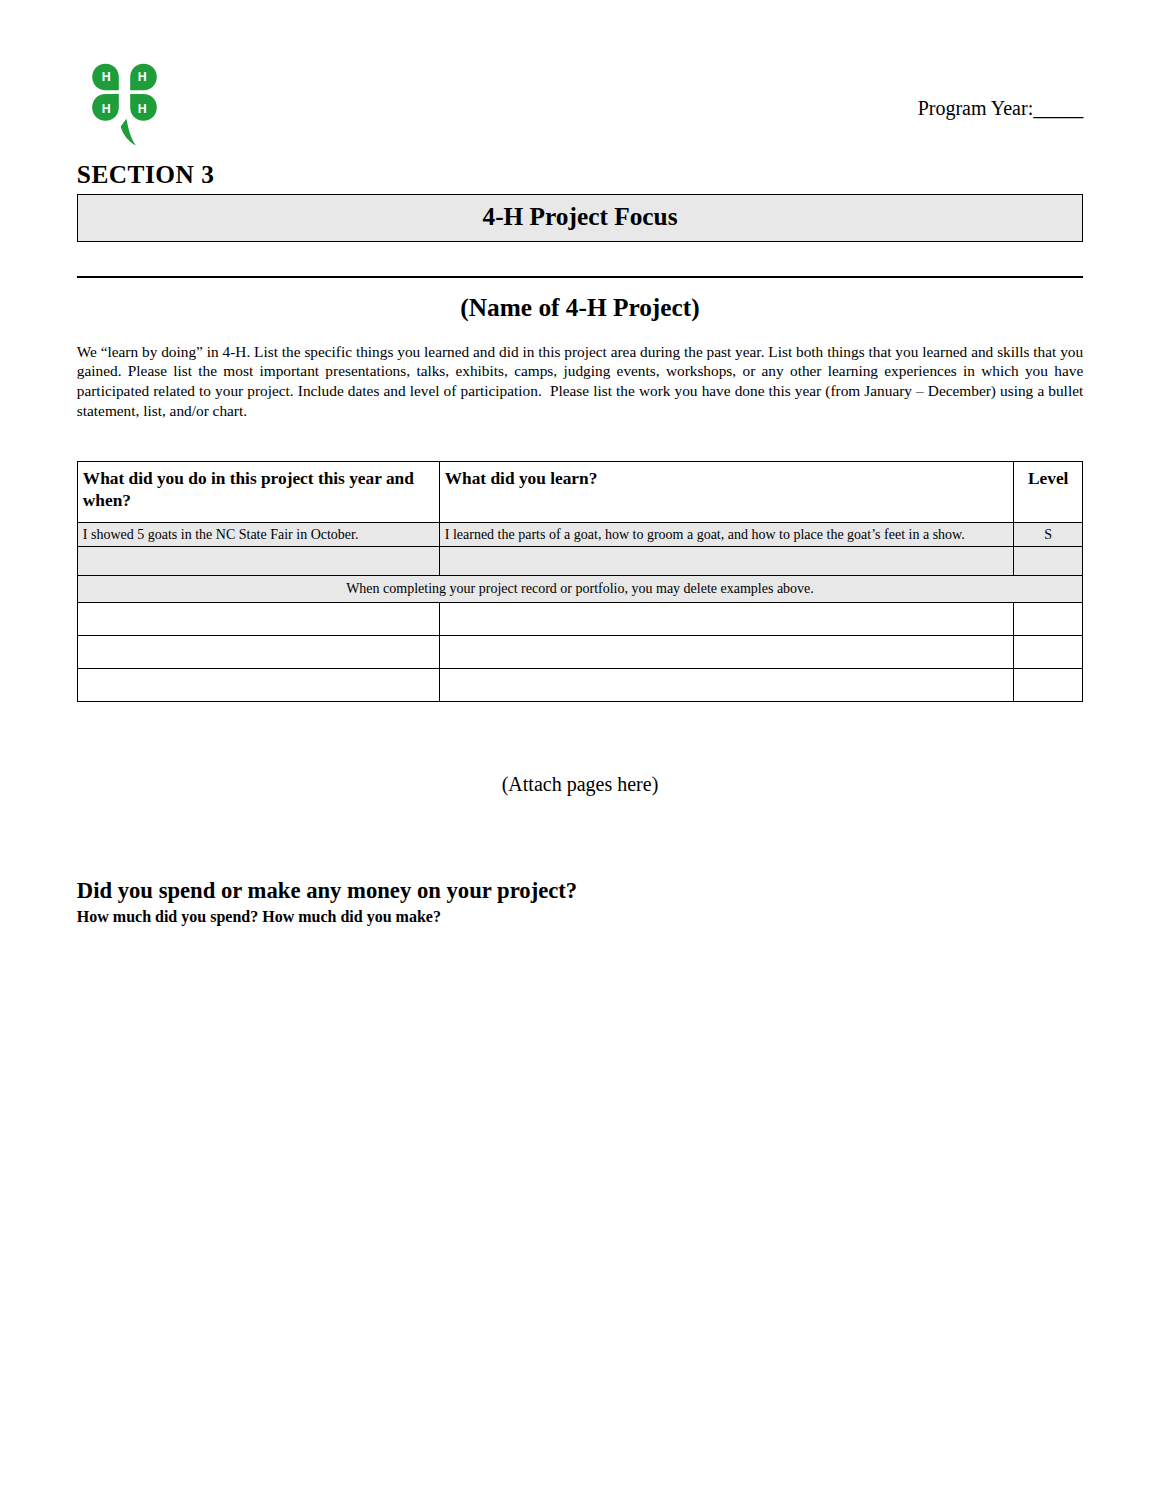H H H H
Program Year:_____
SECTION 3
4-H Project Focus
(Name of 4-H Project)
We “learn by doing” in 4-H. List the specific things you learned and did in this project area during the past year. List both things that you learned and skills that you gained. Please list the most important presentations, talks, exhibits, camps, judging events, workshops, or any other learning experiences in which you have participated related to your project. Include dates and level of participation. Please list the work you have done this year (from January – December) using a bullet statement, list, and/or chart.
| What did you do in this project this year and when? | What did you learn? | Level |
| --- | --- | --- |
| I showed 5 goats in the NC State Fair in October. | I learned the parts of a goat, how to groom a goat, and how to place the goat’s feet in a show. | S |
| When completing your project record or portfolio, you may delete examples above. |
(Attach pages here)
Did you spend or make any money on your project?
How much did you spend? How much did you make?